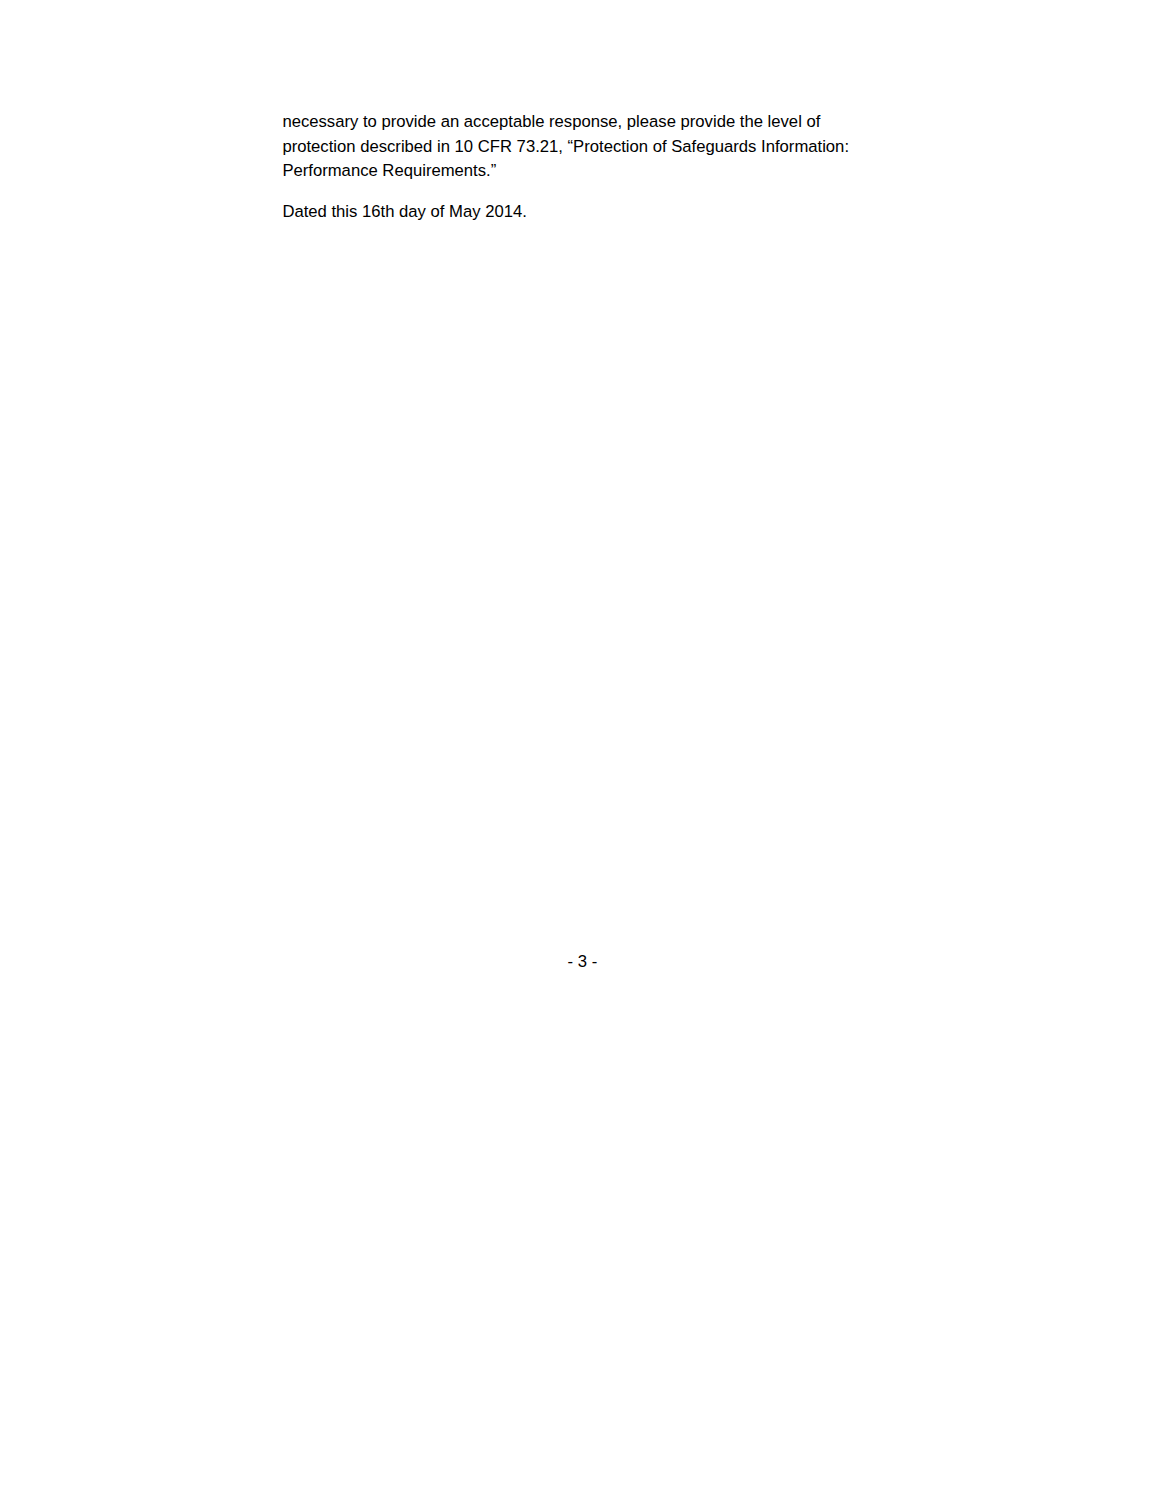necessary to provide an acceptable response, please provide the level of protection described in 10 CFR 73.21, “Protection of Safeguards Information: Performance Requirements.”
Dated this 16th day of May 2014.
- 3 -